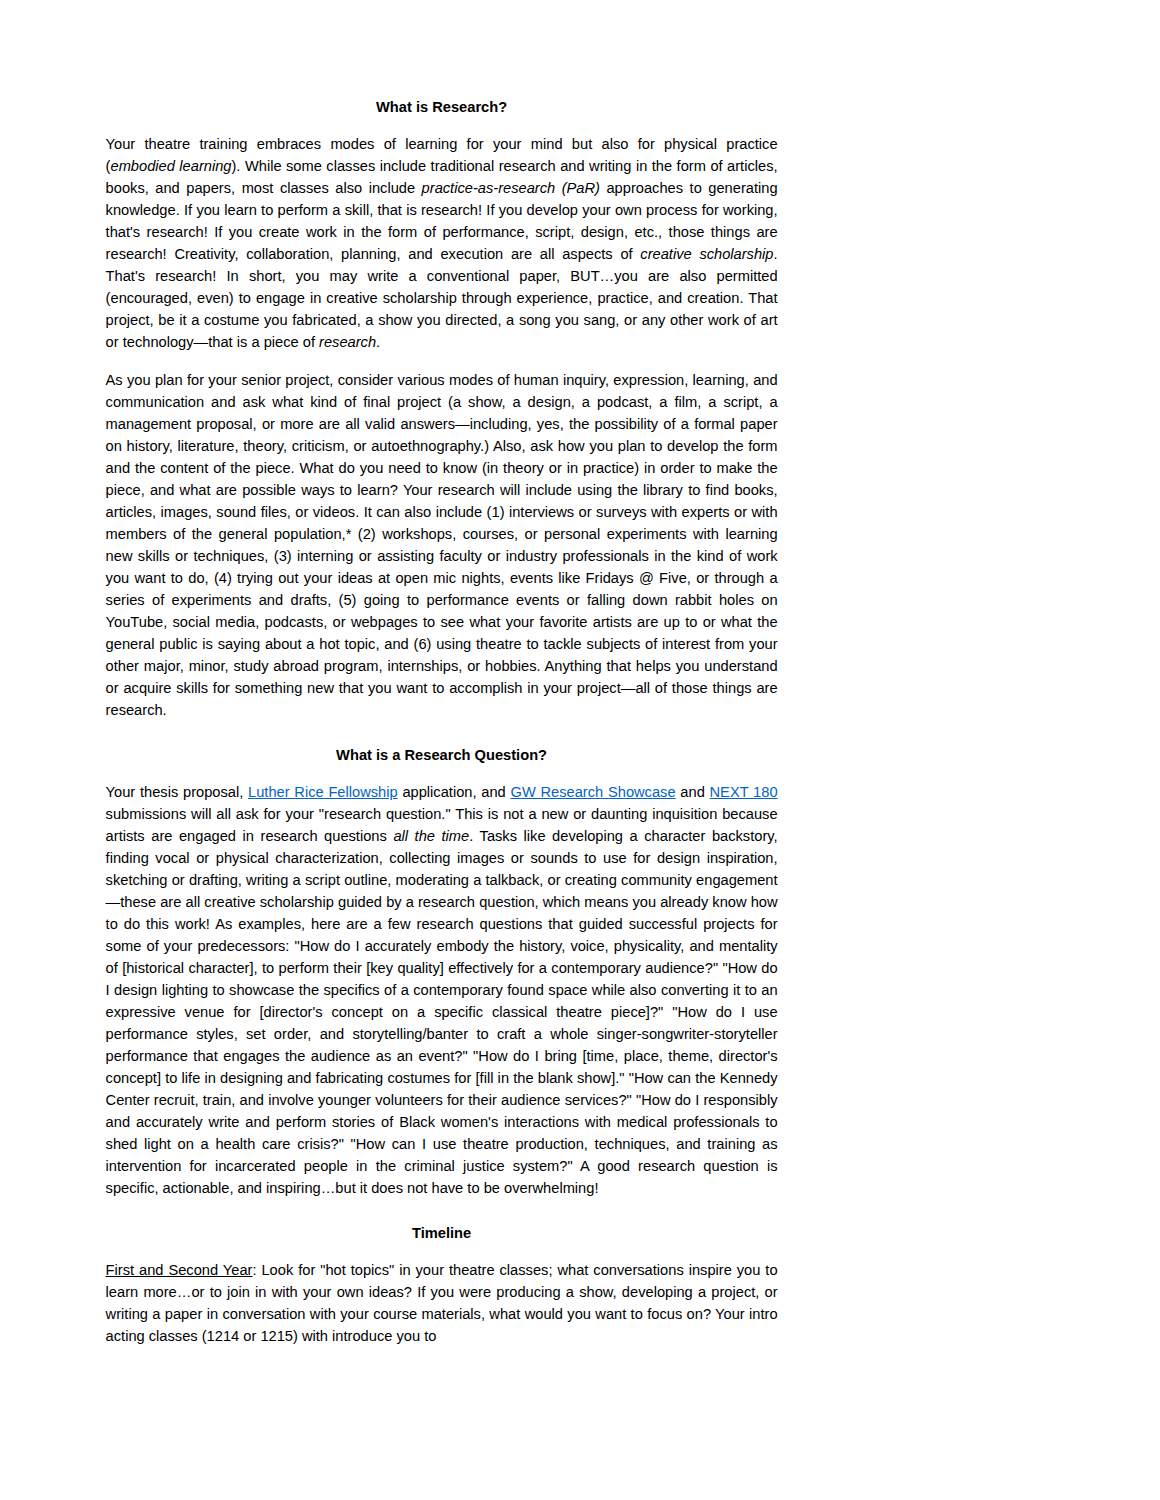What is Research?
Your theatre training embraces modes of learning for your mind but also for physical practice (embodied learning). While some classes include traditional research and writing in the form of articles, books, and papers, most classes also include practice-as-research (PaR) approaches to generating knowledge. If you learn to perform a skill, that is research! If you develop your own process for working, that's research! If you create work in the form of performance, script, design, etc., those things are research! Creativity, collaboration, planning, and execution are all aspects of creative scholarship. That's research! In short, you may write a conventional paper, BUT…you are also permitted (encouraged, even) to engage in creative scholarship through experience, practice, and creation. That project, be it a costume you fabricated, a show you directed, a song you sang, or any other work of art or technology—that is a piece of research.
As you plan for your senior project, consider various modes of human inquiry, expression, learning, and communication and ask what kind of final project (a show, a design, a podcast, a film, a script, a management proposal, or more are all valid answers—including, yes, the possibility of a formal paper on history, literature, theory, criticism, or autoethnography.) Also, ask how you plan to develop the form and the content of the piece. What do you need to know (in theory or in practice) in order to make the piece, and what are possible ways to learn? Your research will include using the library to find books, articles, images, sound files, or videos. It can also include (1) interviews or surveys with experts or with members of the general population,* (2) workshops, courses, or personal experiments with learning new skills or techniques, (3) interning or assisting faculty or industry professionals in the kind of work you want to do, (4) trying out your ideas at open mic nights, events like Fridays @ Five, or through a series of experiments and drafts, (5) going to performance events or falling down rabbit holes on YouTube, social media, podcasts, or webpages to see what your favorite artists are up to or what the general public is saying about a hot topic, and (6) using theatre to tackle subjects of interest from your other major, minor, study abroad program, internships, or hobbies. Anything that helps you understand or acquire skills for something new that you want to accomplish in your project—all of those things are research.
What is a Research Question?
Your thesis proposal, Luther Rice Fellowship application, and GW Research Showcase and NEXT 180 submissions will all ask for your "research question." This is not a new or daunting inquisition because artists are engaged in research questions all the time. Tasks like developing a character backstory, finding vocal or physical characterization, collecting images or sounds to use for design inspiration, sketching or drafting, writing a script outline, moderating a talkback, or creating community engagement—these are all creative scholarship guided by a research question, which means you already know how to do this work! As examples, here are a few research questions that guided successful projects for some of your predecessors: "How do I accurately embody the history, voice, physicality, and mentality of [historical character], to perform their [key quality] effectively for a contemporary audience?" "How do I design lighting to showcase the specifics of a contemporary found space while also converting it to an expressive venue for [director's concept on a specific classical theatre piece]?" "How do I use performance styles, set order, and storytelling/banter to craft a whole singer-songwriter-storyteller performance that engages the audience as an event?" "How do I bring [time, place, theme, director's concept] to life in designing and fabricating costumes for [fill in the blank show]." "How can the Kennedy Center recruit, train, and involve younger volunteers for their audience services?" "How do I responsibly and accurately write and perform stories of Black women's interactions with medical professionals to shed light on a health care crisis?" "How can I use theatre production, techniques, and training as intervention for incarcerated people in the criminal justice system?" A good research question is specific, actionable, and inspiring…but it does not have to be overwhelming!
Timeline
First and Second Year: Look for "hot topics" in your theatre classes; what conversations inspire you to learn more…or to join in with your own ideas? If you were producing a show, developing a project, or writing a paper in conversation with your course materials, what would you want to focus on? Your intro acting classes (1214 or 1215) with introduce you to